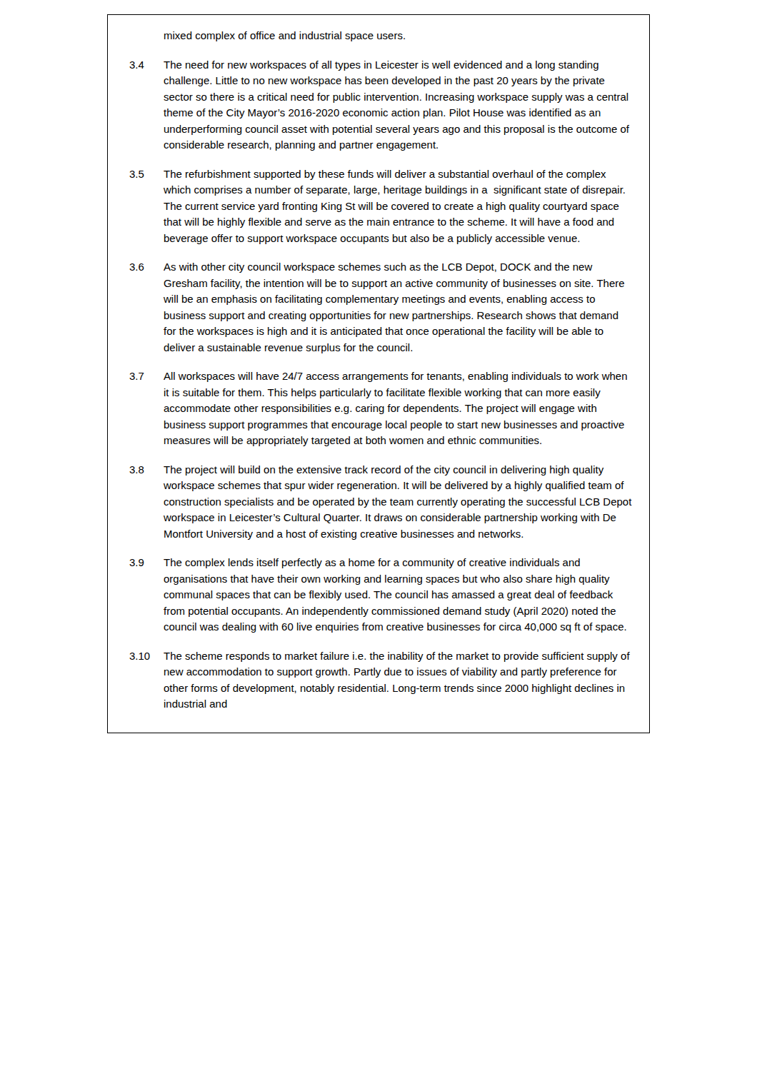mixed complex of office and industrial space users.
3.4
The need for new workspaces of all types in Leicester is well evidenced and a long standing challenge. Little to no new workspace has been developed in the past 20 years by the private sector so there is a critical need for public intervention. Increasing workspace supply was a central theme of the City Mayor’s 2016-2020 economic action plan. Pilot House was identified as an underperforming council asset with potential several years ago and this proposal is the outcome of considerable research, planning and partner engagement.
3.5
The refurbishment supported by these funds will deliver a substantial overhaul of the complex which comprises a number of separate, large, heritage buildings in a significant state of disrepair. The current service yard fronting King St will be covered to create a high quality courtyard space that will be highly flexible and serve as the main entrance to the scheme. It will have a food and beverage offer to support workspace occupants but also be a publicly accessible venue.
3.6
As with other city council workspace schemes such as the LCB Depot, DOCK and the new Gresham facility, the intention will be to support an active community of businesses on site. There will be an emphasis on facilitating complementary meetings and events, enabling access to business support and creating opportunities for new partnerships. Research shows that demand for the workspaces is high and it is anticipated that once operational the facility will be able to deliver a sustainable revenue surplus for the council.
3.7
All workspaces will have 24/7 access arrangements for tenants, enabling individuals to work when it is suitable for them. This helps particularly to facilitate flexible working that can more easily accommodate other responsibilities e.g. caring for dependents. The project will engage with business support programmes that encourage local people to start new businesses and proactive measures will be appropriately targeted at both women and ethnic communities.
3.8
The project will build on the extensive track record of the city council in delivering high quality workspace schemes that spur wider regeneration. It will be delivered by a highly qualified team of construction specialists and be operated by the team currently operating the successful LCB Depot workspace in Leicester’s Cultural Quarter. It draws on considerable partnership working with De Montfort University and a host of existing creative businesses and networks.
3.9
The complex lends itself perfectly as a home for a community of creative individuals and organisations that have their own working and learning spaces but who also share high quality communal spaces that can be flexibly used. The council has amassed a great deal of feedback from potential occupants. An independently commissioned demand study (April 2020) noted the council was dealing with 60 live enquiries from creative businesses for circa 40,000 sq ft of space.
3.10
The scheme responds to market failure i.e. the inability of the market to provide sufficient supply of new accommodation to support growth. Partly due to issues of viability and partly preference for other forms of development, notably residential. Long-term trends since 2000 highlight declines in industrial and